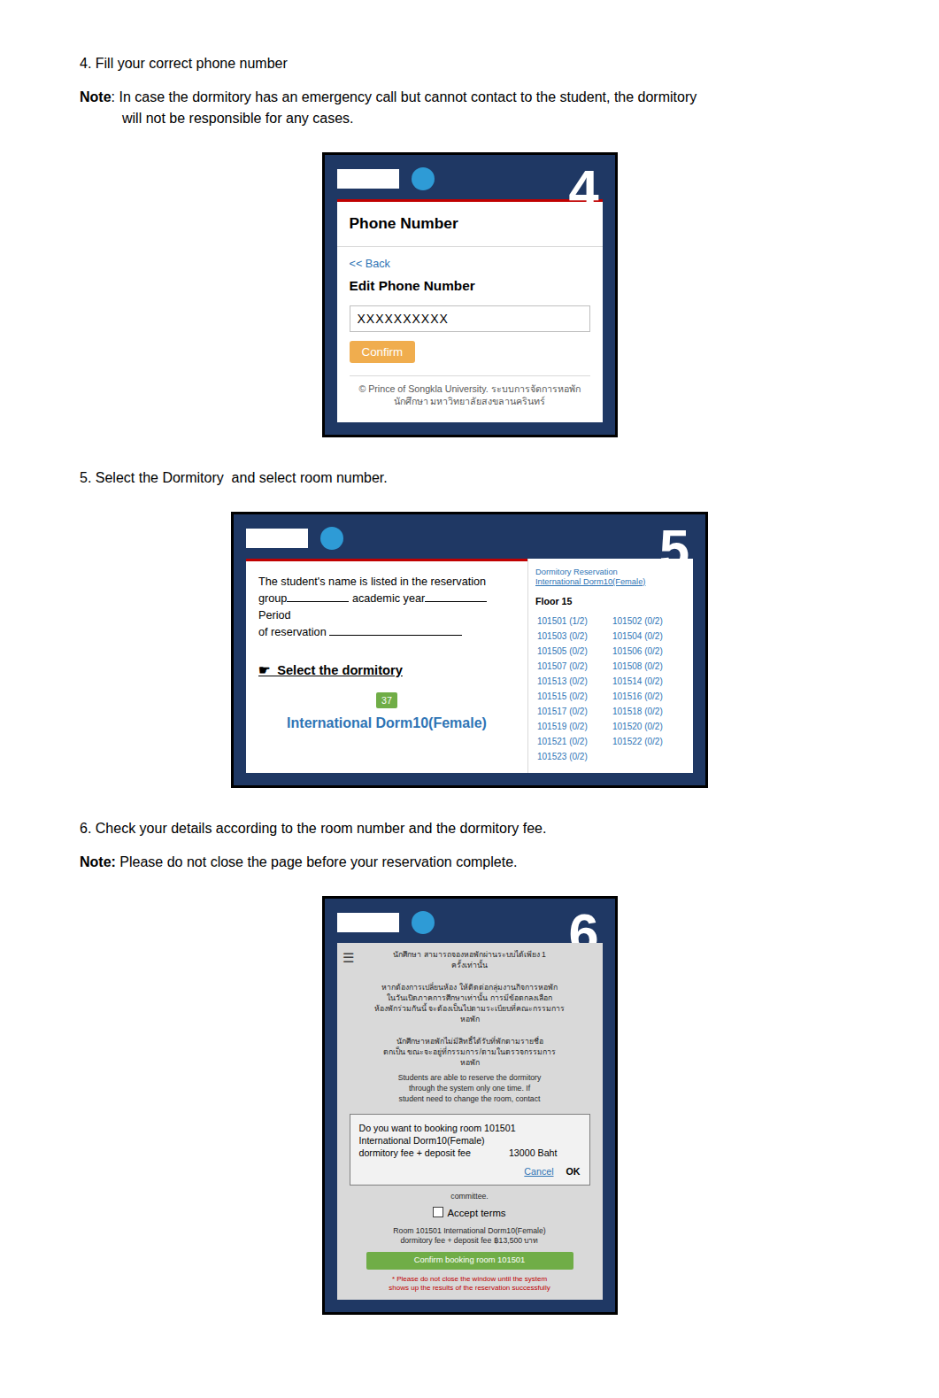4. Fill your correct phone number
Note: In case the dormitory has an emergency call but cannot contact to the student, the dormitory will not be responsible for any cases.
4
Phone Number
<< Back
Edit Phone Number
Confirm
© Prince of Songkla University. ระบบการจัดการหอพัก
นักศึกษา มหาวิทยาลัยสงขลานครินทร์
5. Select the Dormitory and select room number.
5
The student's name is listed in the reservation
group academic year Period
of reservation
☛ Select the dormitory
37
International Dorm10(Female)
Dormitory Reservation
International Dorm10(Female)
Floor 15
| 101501 (1/2) | 101502 (0/2) |
| 101503 (0/2) | 101504 (0/2) |
| 101505 (0/2) | 101506 (0/2) |
| 101507 (0/2) | 101508 (0/2) |
| 101513 (0/2) | 101514 (0/2) |
| 101515 (0/2) | 101516 (0/2) |
| 101517 (0/2) | 101518 (0/2) |
| 101519 (0/2) | 101520 (0/2) |
| 101521 (0/2) | 101522 (0/2) |
| 101523 (0/2) | |
6. Check your details according to the room number and the dormitory fee.
Note: Please do not close the page before your reservation complete.
6
☰
นักศึกษา สามารถจองหอพักผ่านระบบได้เพียง 1
ครั้งเท่านั้น
หากต้องการเปลี่ยนห้อง ให้ติดต่อกลุ่มงานกิจการหอพัก
ในวันเปิดภาคการศึกษาเท่านั้น การมีข้อตกลงเลือก
ห้องพักร่วมกันนี้ จะต้องเป็นไปตามระเบียบที่คณะกรรมการ
หอพัก
นักศึกษาหอพักไม่มีสิทธิ์ได้รับที่พักตามรายชื่อ
ตกเป็น ขณะจะอยู่ที่กรรมการ/ตามในตรวจกรรมการ
หอพัก
Students are able to reserve the dormitory
through the system only one time. If
student need to change the room, contact
Do you want to booking room 101501
International Dorm10(Female)
dormitory fee + deposit fee 13000 Baht
Cancel OK
committee.
Accept terms
Room 101501 International Dorm10(Female)
dormitory fee + deposit fee ฿13,500 บาท
Confirm booking room 101501
* Please do not close the window until the system
shows up the results of the reservation successfully